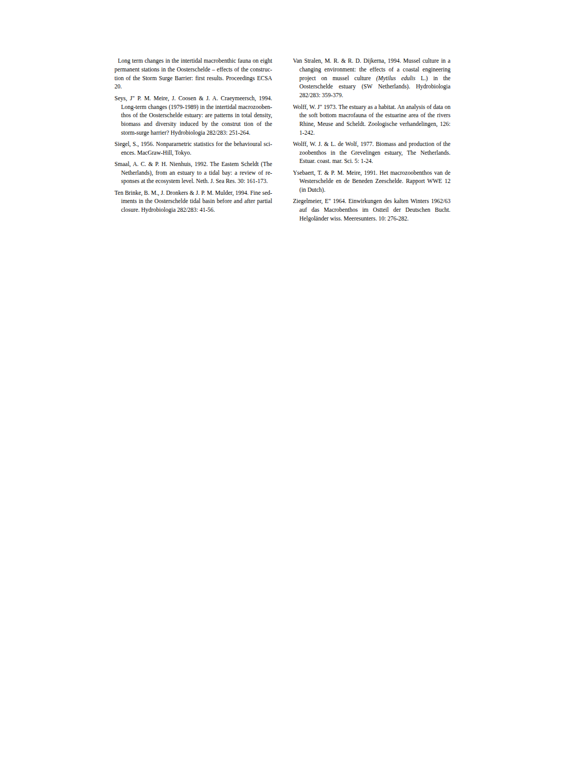Long term changes in the intertidal macrobenthic fauna on eight permanent stations in the Oosterschelde – effects of the construction of the Storm Surge Barrier: first results. Proceedings ECSA 20.
Seys, J" P. M. Meire, J. Coosen & J. A. Craeymeersch, 1994. Long-term changes (1979-1989) in the intertidal macrozoobenthos of the Oosterschelde estuary: are patterns in total density, biomass and diversity induced by the construt tion of the storm-surge harrier? Hydrobiologia 282/283: 251-264.
Siegel, S., 1956. Nonpararnetric statistics for the behavioural sciences. MacGraw-Hill, Tokyo.
Smaal, A. C. & P. H. Nienhuis, 1992. The Eastem Scheldt (The Netherlands), from an estuary to a tidal bay: a review of responses at the ecosystem level. Neth. J. Sea Res. 30: 161-173.
Ten Brinke, B. M., J. Dronkers & J. P. M. Mulder, 1994. Fine sediments in the Oosterschelde tidal basin before and after partial closure. Hydrobiologia 282/283: 41-56.
Van Stralen, M. R. & R. D. Dijkerna, 1994. Mussel culture in a changing environment: the effects of a coastal engineering project on mussel culture (Mytilus edulis L.) in the Oosterschelde estuary (SW Netherlands). Hydrobiologia 282/283: 359-379.
Wolff, W. J" 1973. The estuary as a habitat. An analysis of data on the soft bottom macrofauna of the estuarine area of the rivers Rhine, Meuse and Scheldt. Zoologische verhandelingen, 126: 1-242.
Wolff, W. J. & L. de Wolf, 1977. Biomass and production of the zoobenthos in the Grevelingen estuary, The Netherlands. Estuar. coast. mar. Sci. 5: 1-24.
Ysebaert, T. & P. M. Meire, 1991. Het macrozoobenthos van de Westerschelde en de Beneden Zeeschelde. Rapport WWE 12 (in Dutch).
Ziegelmeier, E" 1964. Einwirkungen des kalten Winters 1962/63 auf das Macrobenthos im Ostteil der Deutschen Bucht. Helgoländer wiss. Meeresunters. 10: 276-282.